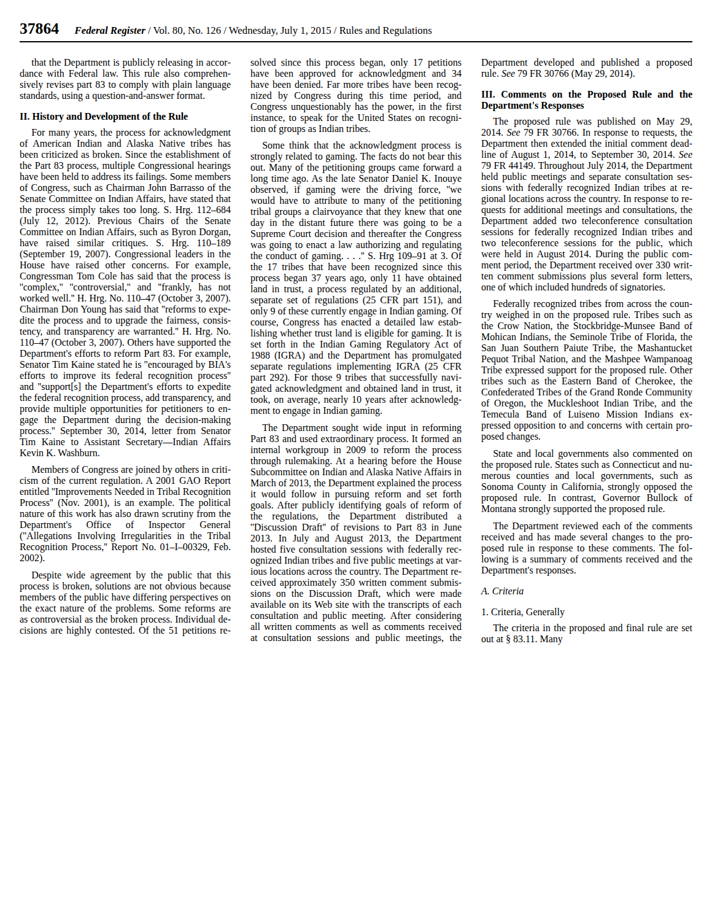37864 Federal Register / Vol. 80, No. 126 / Wednesday, July 1, 2015 / Rules and Regulations
that the Department is publicly releasing in accordance with Federal law. This rule also comprehensively revises part 83 to comply with plain language standards, using a question-and-answer format.
II. History and Development of the Rule
For many years, the process for acknowledgment of American Indian and Alaska Native tribes has been criticized as broken. Since the establishment of the Part 83 process, multiple Congressional hearings have been held to address its failings. Some members of Congress, such as Chairman John Barrasso of the Senate Committee on Indian Affairs, have stated that the process simply takes too long. S. Hrg. 112–684 (July 12, 2012). Previous Chairs of the Senate Committee on Indian Affairs, such as Byron Dorgan, have raised similar critiques. S. Hrg. 110–189 (September 19, 2007). Congressional leaders in the House have raised other concerns. For example, Congressman Tom Cole has said that the process is ''complex,'' ''controversial,'' and ''frankly, has not worked well.'' H. Hrg. No. 110–47 (October 3, 2007). Chairman Don Young has said that ''reforms to expedite the process and to upgrade the fairness, consistency, and transparency are warranted.'' H. Hrg. No. 110–47 (October 3, 2007). Others have supported the Department's efforts to reform Part 83. For example, Senator Tim Kaine stated he is ''encouraged by BIA's efforts to improve its federal recognition process'' and ''support[s] the Department's efforts to expedite the federal recognition process, add transparency, and provide multiple opportunities for petitioners to engage the Department during the decision-making process.'' September 30, 2014, letter from Senator Tim Kaine to Assistant Secretary—Indian Affairs Kevin K. Washburn.
Members of Congress are joined by others in criticism of the current regulation. A 2001 GAO Report entitled ''Improvements Needed in Tribal Recognition Process'' (Nov. 2001), is an example. The political nature of this work has also drawn scrutiny from the Department's Office of Inspector General (''Allegations Involving Irregularities in the Tribal Recognition Process,'' Report No. 01–I–00329, Feb. 2002).
Despite wide agreement by the public that this process is broken, solutions are not obvious because members of the public have differing perspectives on the exact nature of the problems. Some reforms are as controversial as the broken process. Individual decisions are highly contested. Of the 51 petitions resolved since this process began, only 17 petitions have been approved for acknowledgment and 34 have been denied. Far more tribes have been recognized by Congress during this time period, and Congress unquestionably has the power, in the first instance, to speak for the United States on recognition of groups as Indian tribes.
Some think that the acknowledgment process is strongly related to gaming. The facts do not bear this out. Many of the petitioning groups came forward a long time ago. As the late Senator Daniel K. Inouye observed, if gaming were the driving force, ''we would have to attribute to many of the petitioning tribal groups a clairvoyance that they knew that one day in the distant future there was going to be a Supreme Court decision and thereafter the Congress was going to enact a law authorizing and regulating the conduct of gaming. . . .'' S. Hrg 109–91 at 3. Of the 17 tribes that have been recognized since this process began 37 years ago, only 11 have obtained land in trust, a process regulated by an additional, separate set of regulations (25 CFR part 151), and only 9 of these currently engage in Indian gaming. Of course, Congress has enacted a detailed law establishing whether trust land is eligible for gaming. It is set forth in the Indian Gaming Regulatory Act of 1988 (IGRA) and the Department has promulgated separate regulations implementing IGRA (25 CFR part 292). For those 9 tribes that successfully navigated acknowledgment and obtained land in trust, it took, on average, nearly 10 years after acknowledgment to engage in Indian gaming.
The Department sought wide input in reforming Part 83 and used extraordinary process. It formed an internal workgroup in 2009 to reform the process through rulemaking. At a hearing before the House Subcommittee on Indian and Alaska Native Affairs in March of 2013, the Department explained the process it would follow in pursuing reform and set forth goals. After publicly identifying goals of reform of the regulations, the Department distributed a ''Discussion Draft'' of revisions to Part 83 in June 2013. In July and August 2013, the Department hosted five consultation sessions with federally recognized Indian tribes and five public meetings at various locations across the country. The Department received approximately 350 written comment submissions on the Discussion Draft, which were made available on its Web site with the transcripts of each consultation and public meeting. After considering all written comments as well as comments received at consultation sessions and public meetings, the Department developed and published a proposed rule. See 79 FR 30766 (May 29, 2014).
III. Comments on the Proposed Rule and the Department's Responses
The proposed rule was published on May 29, 2014. See 79 FR 30766. In response to requests, the Department then extended the initial comment deadline of August 1, 2014, to September 30, 2014. See 79 FR 44149. Throughout July 2014, the Department held public meetings and separate consultation sessions with federally recognized Indian tribes at regional locations across the country. In response to requests for additional meetings and consultations, the Department added two teleconference consultation sessions for federally recognized Indian tribes and two teleconference sessions for the public, which were held in August 2014. During the public comment period, the Department received over 330 written comment submissions plus several form letters, one of which included hundreds of signatories.
Federally recognized tribes from across the country weighed in on the proposed rule. Tribes such as the Crow Nation, the Stockbridge-Munsee Band of Mohican Indians, the Seminole Tribe of Florida, the San Juan Southern Paiute Tribe, the Mashantucket Pequot Tribal Nation, and the Mashpee Wampanoag Tribe expressed support for the proposed rule. Other tribes such as the Eastern Band of Cherokee, the Confederated Tribes of the Grand Ronde Community of Oregon, the Muckleshoot Indian Tribe, and the Temecula Band of Luiseno Mission Indians expressed opposition to and concerns with certain proposed changes.
State and local governments also commented on the proposed rule. States such as Connecticut and numerous counties and local governments, such as Sonoma County in California, strongly opposed the proposed rule. In contrast, Governor Bullock of Montana strongly supported the proposed rule.
The Department reviewed each of the comments received and has made several changes to the proposed rule in response to these comments. The following is a summary of comments received and the Department's responses.
A. Criteria
1. Criteria, Generally
The criteria in the proposed and final rule are set out at § 83.11. Many